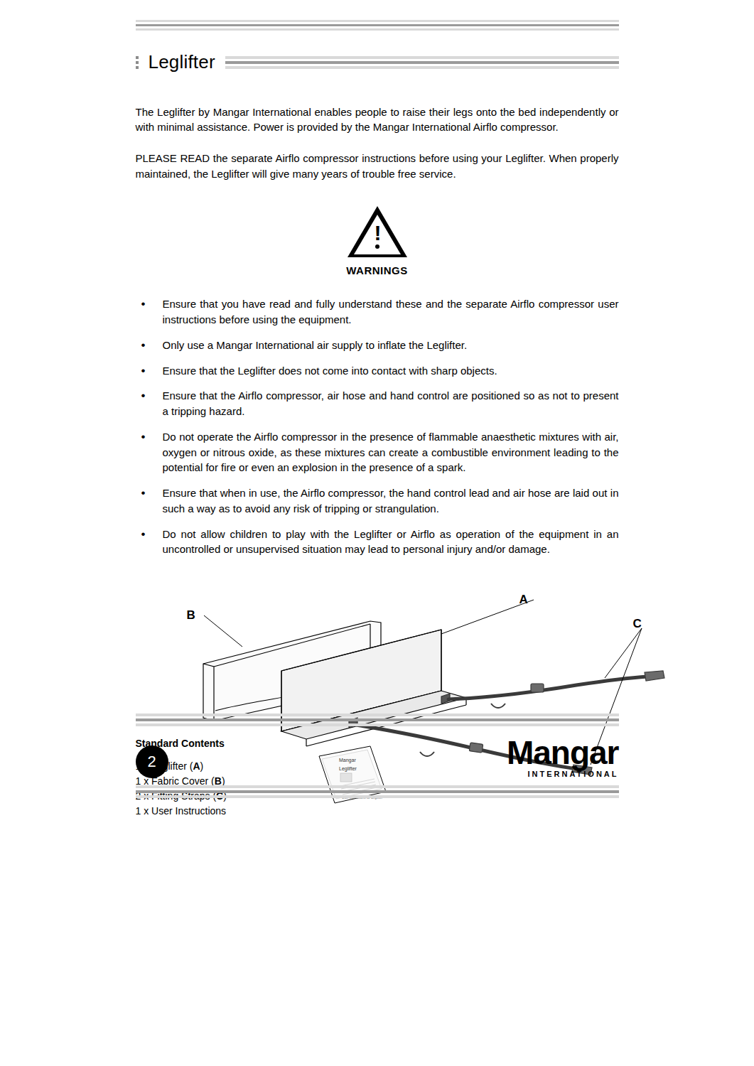Leglifter
The Leglifter by Mangar International enables people to raise their legs onto the bed independently or with minimal assistance. Power is provided by the Mangar International Airflo compressor.
PLEASE READ the separate Airflo compressor instructions before using your Leglifter. When properly maintained, the Leglifter will give many years of trouble free service.
!
WARNINGS
Ensure that you have read and fully understand these and the separate Airflo compressor user instructions before using the equipment.
Only use a Mangar International air supply to inflate the Leglifter.
Ensure that the Leglifter does not come into contact with sharp objects.
Ensure that the Airflo compressor, air hose and hand control are positioned so as not to present a tripping hazard.
Do not operate the Airflo compressor in the presence of flammable anaesthetic mixtures with air, oxygen or nitrous oxide, as these mixtures can create a combustible environment leading to the potential for fire or even an explosion in the presence of a spark.
Ensure that when in use, the Airflo compressor, the hand control lead and air hose are laid out in such a way as to avoid any risk of tripping or strangulation.
Do not allow children to play with the Leglifter or Airflo as operation of the equipment in an uncontrolled or unsupervised situation may lead to personal injury and/or damage.
Mangar Leglifter User instructions for Leglifter A B C
Standard Contents
1 x Leglifter (A)
1 x Fabric Cover (B)
2 x Fitting Straps (C)
1 x User Instructions
2
Mangar
INTERNATIONAL